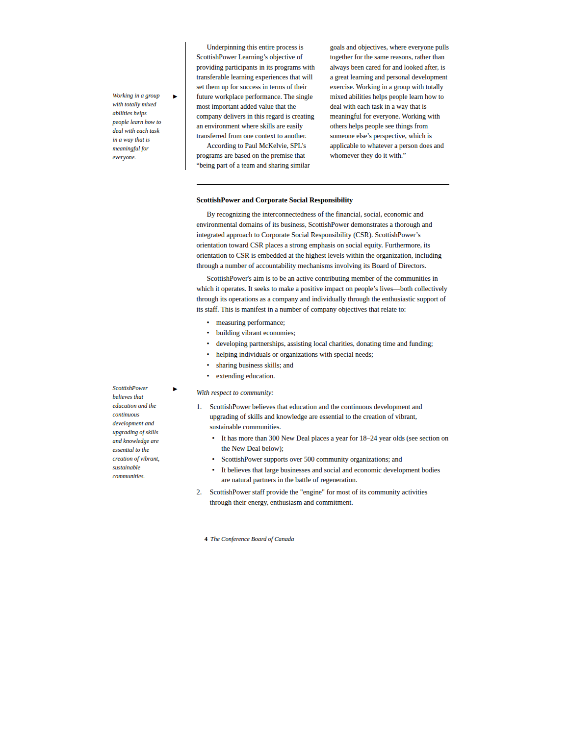▶ Working in a group with totally mixed abilities helps people learn how to deal with each task in a way that is meaningful for everyone.
Underpinning this entire process is ScottishPower Learning’s objective of providing participants in its programs with transferable learning experiences that will set them up for success in terms of their future workplace performance. The single most important added value that the company delivers in this regard is creating an environment where skills are easily transferred from one context to another.
According to Paul McKelvie, SPL's programs are based on the premise that “being part of a team and sharing similar goals and objectives, where everyone pulls together for the same reasons, rather than always been cared for and looked after, is a great learning and personal development exercise. Working in a group with totally mixed abilities helps people learn how to deal with each task in a way that is meaningful for everyone. Working with others helps people see things from someone else’s perspective, which is applicable to whatever a person does and whomever they do it with.”
▶ ScottishPower believes that education and the continuous development and upgrading of skills and knowledge are essential to the creation of vibrant, sustainable communities.
ScottishPower and Corporate Social Responsibility
By recognizing the interconnectedness of the financial, social, economic and environmental domains of its business, ScottishPower demonstrates a thorough and integrated approach to Corporate Social Responsibility (CSR). ScottishPower’s orientation toward CSR places a strong emphasis on social equity. Furthermore, its orientation to CSR is embedded at the highest levels within the organization, including through a number of accountability mechanisms involving its Board of Directors.
ScottishPower's aim is to be an active contributing member of the communities in which it operates. It seeks to make a positive impact on people’s lives—both collectively through its operations as a company and individually through the enthusiastic support of its staff. This is manifest in a number of company objectives that relate to:
measuring performance;
building vibrant economies;
developing partnerships, assisting local charities, donating time and funding;
helping individuals or organizations with special needs;
sharing business skills; and
extending education.
With respect to community:
ScottishPower believes that education and the continuous development and upgrading of skills and knowledge are essential to the creation of vibrant, sustainable communities.
It has more than 300 New Deal places a year for 18–24 year olds (see section on the New Deal below);
ScottishPower supports over 500 community organizations; and
It believes that large businesses and social and economic development bodies are natural partners in the battle of regeneration.
ScottishPower staff provide the "engine" for most of its community activities through their energy, enthusiasm and commitment.
4 The Conference Board of Canada